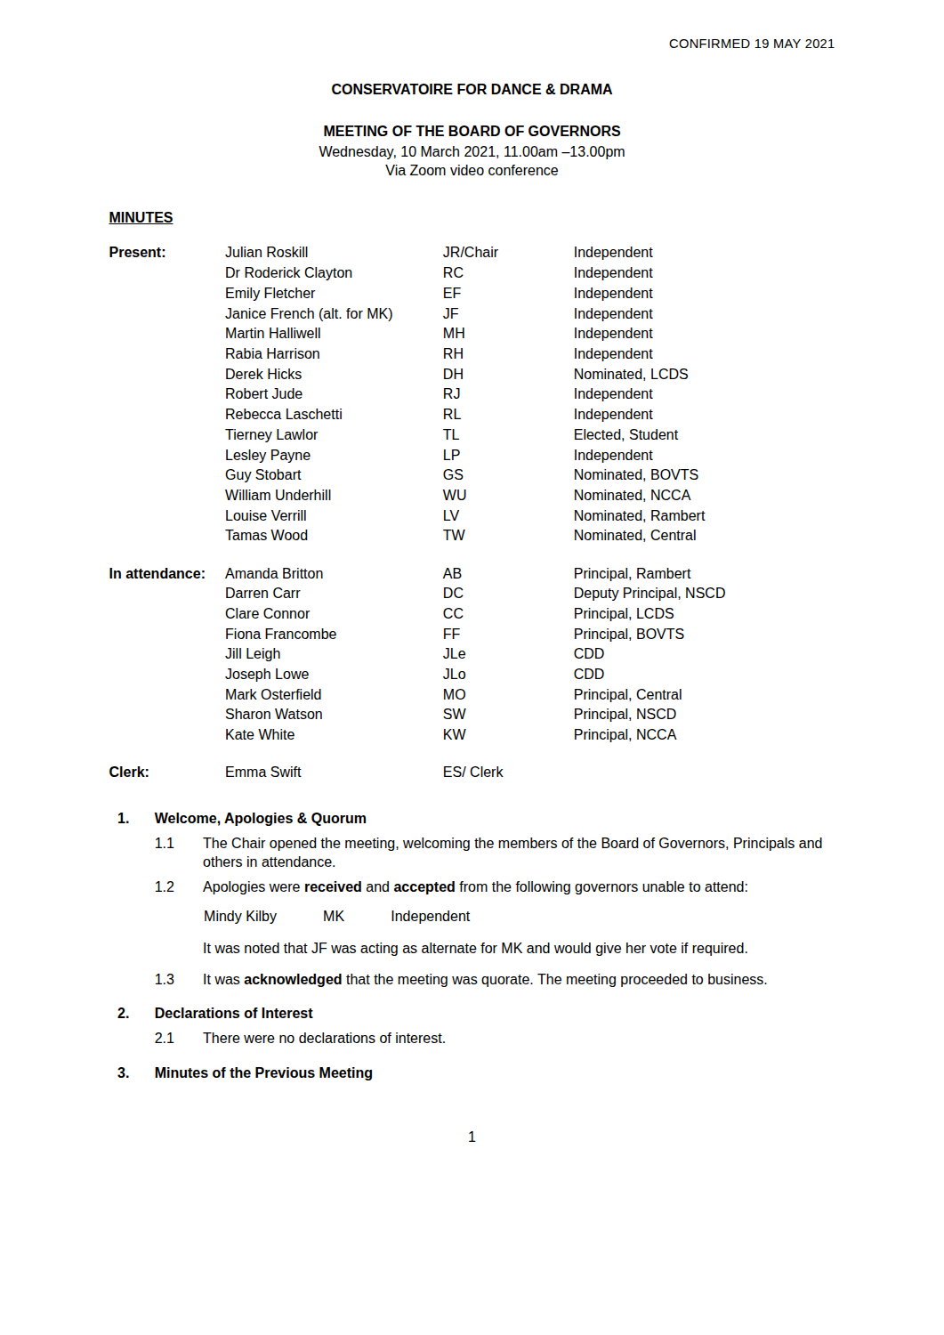CONFIRMED 19 MAY 2021
CONSERVATOIRE FOR DANCE & DRAMA
MEETING OF THE BOARD OF GOVERNORS
Wednesday, 10 March 2021, 11.00am –13.00pm
Via Zoom video conference
MINUTES
| Present: | Julian Roskill | JR/Chair | Independent |
| | Dr Roderick Clayton | RC | Independent |
| | Emily Fletcher | EF | Independent |
| | Janice French (alt. for MK) | JF | Independent |
| | Martin Halliwell | MH | Independent |
| | Rabia Harrison | RH | Independent |
| | Derek Hicks | DH | Nominated, LCDS |
| | Robert Jude | RJ | Independent |
| | Rebecca Laschetti | RL | Independent |
| | Tierney Lawlor | TL | Elected, Student |
| | Lesley Payne | LP | Independent |
| | Guy Stobart | GS | Nominated, BOVTS |
| | William Underhill | WU | Nominated, NCCA |
| | Louise Verrill | LV | Nominated, Rambert |
| | Tamas Wood | TW | Nominated, Central |
| In attendance: | Amanda Britton | AB | Principal, Rambert |
| | Darren Carr | DC | Deputy Principal, NSCD |
| | Clare Connor | CC | Principal, LCDS |
| | Fiona Francombe | FF | Principal, BOVTS |
| | Jill Leigh | JLe | CDD |
| | Joseph Lowe | JLo | CDD |
| | Mark Osterfield | MO | Principal, Central |
| | Sharon Watson | SW | Principal, NSCD |
| | Kate White | KW | Principal, NCCA |
| Clerk: | Emma Swift | ES/ Clerk | |
Welcome, Apologies & Quorum
1.1 The Chair opened the meeting, welcoming the members of the Board of Governors, Principals and others in attendance.
1.2 Apologies were received and accepted from the following governors unable to attend:
| Mindy Kilby | MK | Independent |
It was noted that JF was acting as alternate for MK and would give her vote if required.
1.3 It was acknowledged that the meeting was quorate. The meeting proceeded to business.
Declarations of Interest
2.1 There were no declarations of interest.
Minutes of the Previous Meeting
1